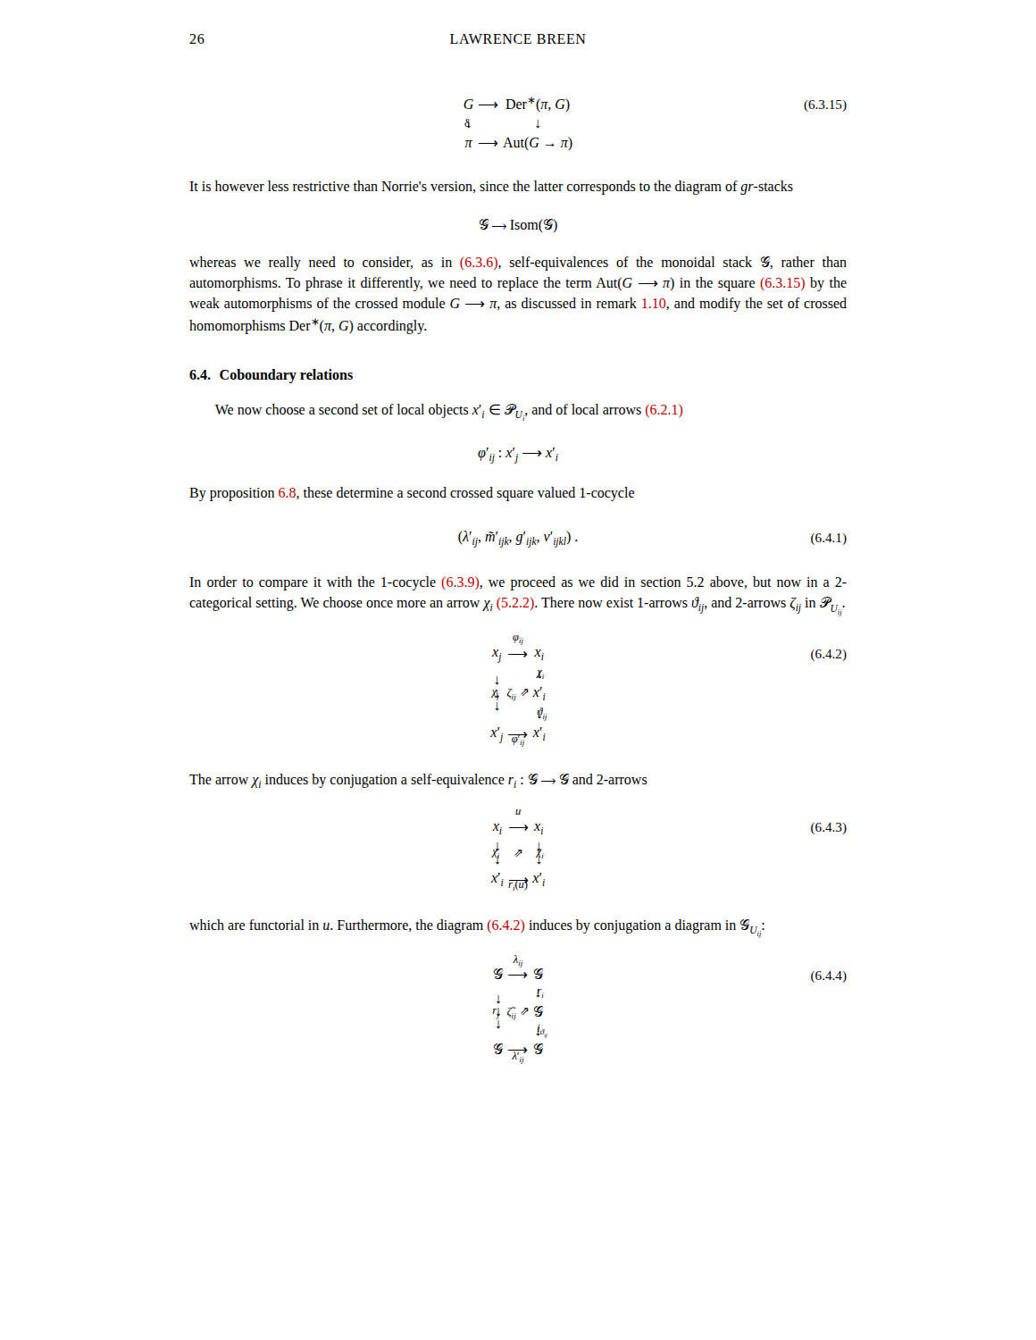26 LAWRENCE BREEN 26
(6.3.15)
| G | ⟶ | Der ∗ ( π , G ) |
| δ ↓ | | ↓ |
| π | ⟶ | Aut ( G → π ) |
It is however less restrictive than Norrie's version, since the latter corresponds to the diagram of gr-stacks
𝒢 ⟶ Isom(𝒢)
whereas we really need to consider, as in (6.3.6), self-equivalences of the monoidal stack 𝒢, rather than automorphisms. To phrase it differently, we need to replace the term Aut(G ⟶ π) in the square (6.3.15) by the weak automorphisms of the crossed module G ⟶ π, as discussed in remark 1.10, and modify the set of crossed homomorphisms Der∗(π, G) accordingly.
6.4. Coboundary relations
We now choose a second set of local objects x′i ∈ 𝒫Ui, and of local arrows (6.2.1)
φ′ij : x′j ⟶ x′i
By proposition 6.8, these determine a second crossed square valued 1-cocycle
(6.4.1) (λ′ij, m̃′ijk, g′ijk, ν′ijkl) .
In order to compare it with the 1-cocycle (6.3.9), we proceed as we did in section 5.2 above, but now in a 2-categorical setting. We choose once more an arrow χi (5.2.2). There now exist 1-arrows ϑij, and 2-arrows ζij in 𝒫Uij.
(6.4.2)
| x j | φ ij ⟶ | x i |
| χ j ↓ ↓ ↓ | | ↓ χ i |
| ζ ij ⇗ | x ′ i |
| | ↓ ϑ ij |
| x ′ j | ⟶ φ ′ ij | x ′ i |
The arrow χi induces by conjugation a self-equivalence ri : 𝒢 ⟶ 𝒢 and 2-arrows
(6.4.3)
| x i | u ⟶ | x i |
| χ i ↓ ↓ | ⇗ | ↓ ↓ χ i |
| x ′ i | ⟶ r i ( u ) | x ′ i |
which are functorial in u. Furthermore, the diagram (6.4.2) induces by conjugation a diagram in 𝒢Uij:
(6.4.4)
| 𝒢 | λ ij ⟶ | 𝒢 |
| r j ↓ ↓ ↓ | | ↓ r i |
| ζ̃ ij ⇗ | 𝒢 |
| | ↓ i ϑ ij |
| 𝒢 | ⟶ λ ′ ij | 𝒢 |